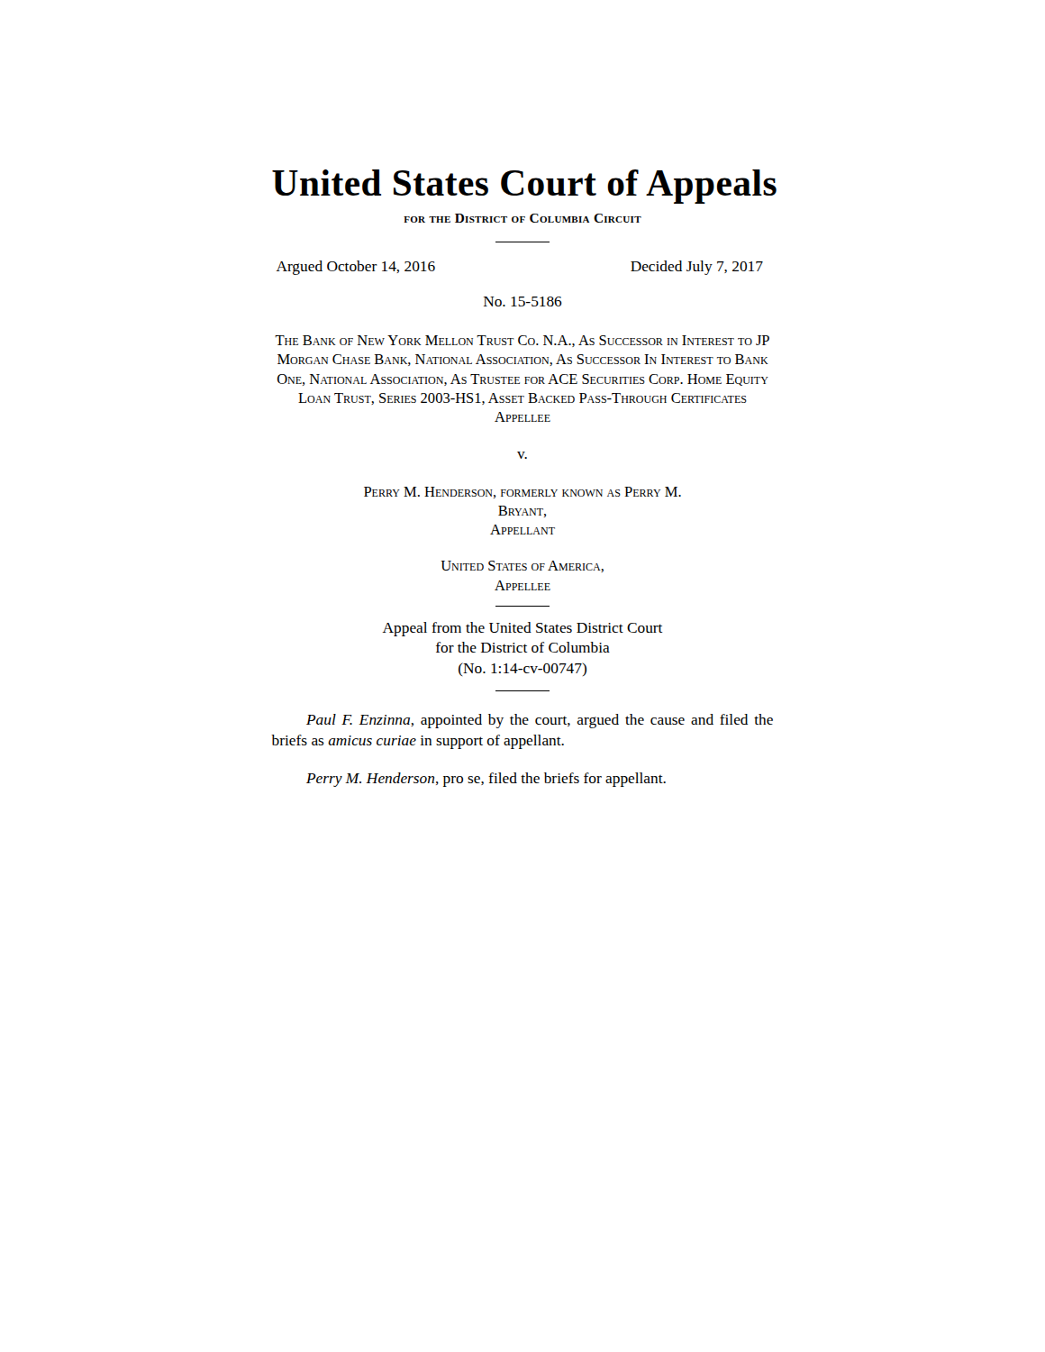United States Court of Appeals
for the District of Columbia Circuit
Argued October 14, 2016 Decided July 7, 2017
No. 15-5186
The Bank of New York Mellon Trust Co. N.A., As Successor in Interest to JP Morgan Chase Bank, National Association, As Successor In Interest to Bank One, National Association, As Trustee for ACE Securities Corp. Home Equity Loan Trust, Series 2003-HS1, Asset Backed Pass-Through Certificates Appellee
v.
Perry M. Henderson, formerly known as Perry M.
Bryant, Appellant
United States of America, Appellee
Appeal from the United States District Court
for the District of Columbia
(No. 1:14-cv-00747)
Paul F. Enzinna, appointed by the court, argued the cause and filed the briefs as amicus curiae in support of appellant.
Perry M. Henderson, pro se, filed the briefs for appellant.